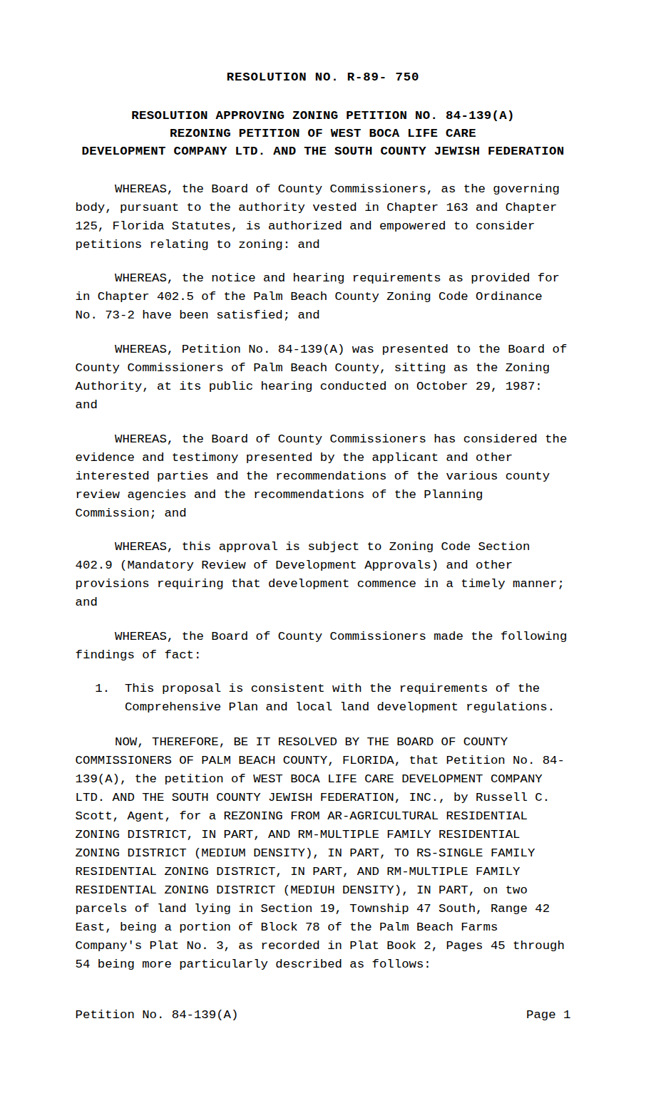RESOLUTION NO. R-89- 750
RESOLUTION APPROVING ZONING PETITION NO. 84-139(A)
REZONING PETITION OF WEST BOCA LIFE CARE
DEVELOPMENT COMPANY LTD. AND THE SOUTH COUNTY JEWISH FEDERATION
WHEREAS, the Board of County Commissioners, as the governing body, pursuant to the authority vested in Chapter 163 and Chapter 125, Florida Statutes, is authorized and empowered to consider petitions relating to zoning: and
WHEREAS, the notice and hearing requirements as provided for in Chapter 402.5 of the Palm Beach County Zoning Code Ordinance No. 73-2 have been satisfied; and
WHEREAS, Petition No. 84-139(A) was presented to the Board of County Commissioners of Palm Beach County, sitting as the Zoning Authority, at its public hearing conducted on October 29, 1987: and
WHEREAS, the Board of County Commissioners has considered the evidence and testimony presented by the applicant and other interested parties and the recommendations of the various county review agencies and the recommendations of the Planning Commission; and
WHEREAS, this approval is subject to Zoning Code Section 402.9 (Mandatory Review of Development Approvals) and other provisions requiring that development commence in a timely manner; and
WHEREAS, the Board of County Commissioners made the following findings of fact:
This proposal is consistent with the requirements of the Comprehensive Plan and local land development regulations.
NOW, THEREFORE, BE IT RESOLVED BY THE BOARD OF COUNTY COMMISSIONERS OF PALM BEACH COUNTY, FLORIDA, that Petition No. 84-139(A), the petition of WEST BOCA LIFE CARE DEVELOPMENT COMPANY LTD. AND THE SOUTH COUNTY JEWISH FEDERATION, INC., by Russell C. Scott, Agent, for a REZONING FROM AR-AGRICULTURAL RESIDENTIAL ZONING DISTRICT, IN PART, AND RM-MULTIPLE FAMILY RESIDENTIAL ZONING DISTRICT (MEDIUM DENSITY), IN PART, TO RS-SINGLE FAMILY RESIDENTIAL ZONING DISTRICT, IN PART, AND RM-MULTIPLE FAMILY RESIDENTIAL ZONING DISTRICT (MEDIUH DENSITY), IN PART, on two parcels of land lying in Section 19, Township 47 South, Range 42 East, being a portion of Block 78 of the Palm Beach Farms Company's Plat No. 3, as recorded in Plat Book 2, Pages 45 through 54 being more particularly described as follows:
Petition No. 84-139(A) Page 1